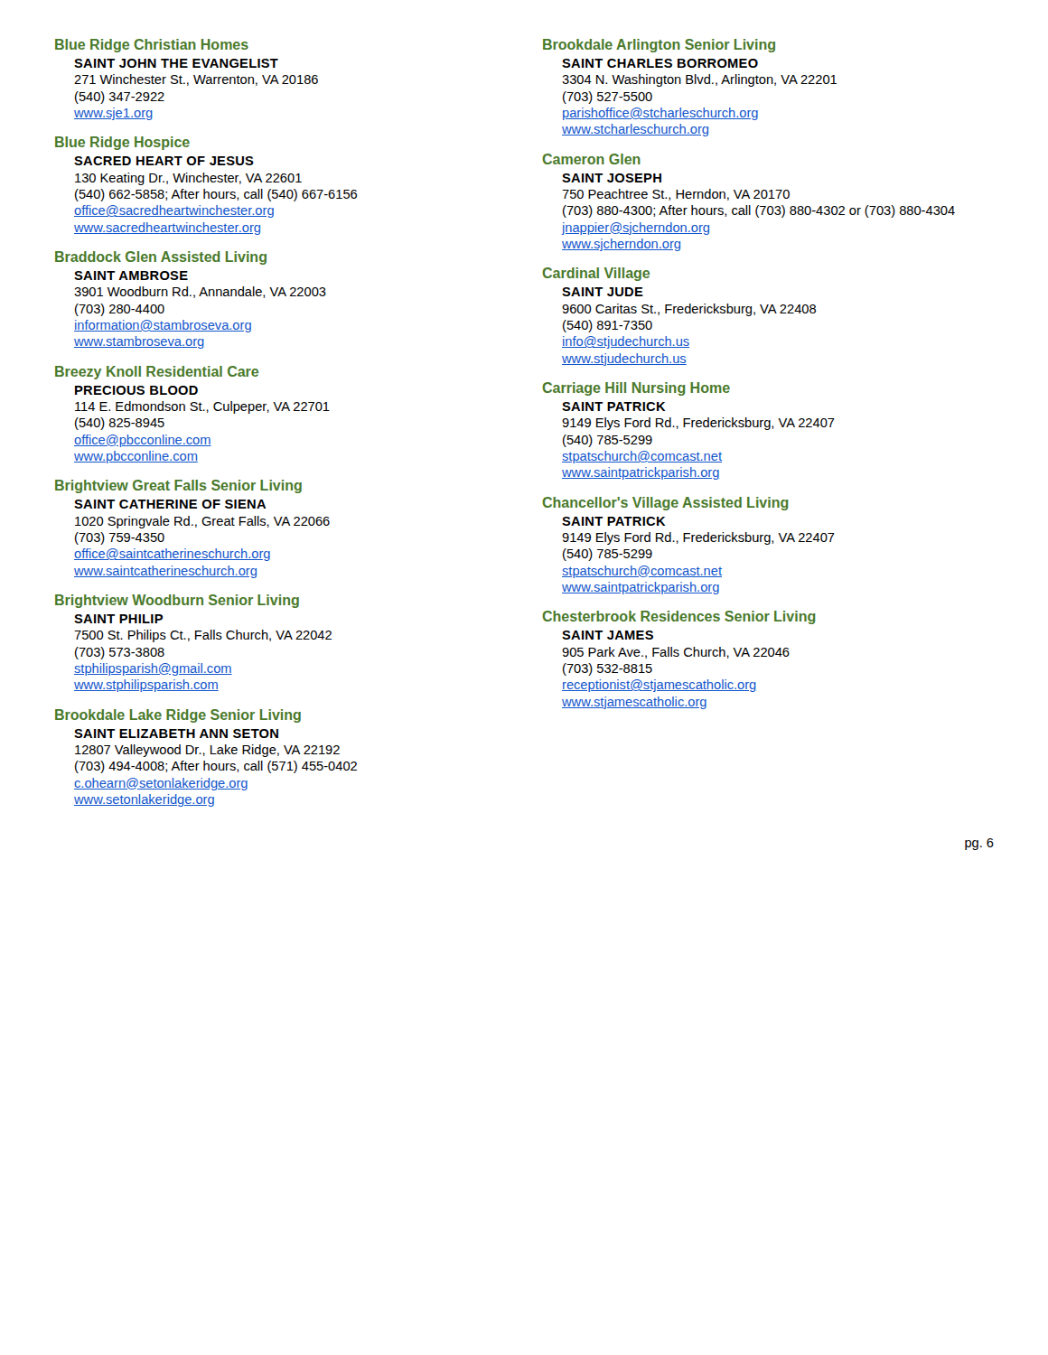Blue Ridge Christian Homes
SAINT JOHN THE EVANGELIST
271 Winchester St., Warrenton, VA 20186
(540) 347-2922
www.sje1.org
Blue Ridge Hospice
SACRED HEART OF JESUS
130 Keating Dr., Winchester, VA 22601
(540) 662-5858; After hours, call (540) 667-6156
office@sacredheartwinchester.org
www.sacredheartwinchester.org
Braddock Glen Assisted Living
SAINT AMBROSE
3901 Woodburn Rd., Annandale, VA 22003
(703) 280-4400
information@stambroseva.org
www.stambroseva.org
Breezy Knoll Residential Care
PRECIOUS BLOOD
114 E. Edmondson St., Culpeper, VA 22701
(540) 825-8945
office@pbcconline.com
www.pbcconline.com
Brightview Great Falls Senior Living
SAINT CATHERINE OF SIENA
1020 Springvale Rd., Great Falls, VA 22066
(703) 759-4350
office@saintcatherineschurch.org
www.saintcatherineschurch.org
Brightview Woodburn Senior Living
SAINT PHILIP
7500 St. Philips Ct., Falls Church, VA 22042
(703) 573-3808
stphilipsparish@gmail.com
www.stphilipsparish.com
Brookdale Lake Ridge Senior Living
SAINT ELIZABETH ANN SETON
12807 Valleywood Dr., Lake Ridge, VA 22192
(703) 494-4008; After hours, call (571) 455-0402
c.ohearn@setonlakeridge.org
www.setonlakeridge.org
Brookdale Arlington Senior Living
SAINT CHARLES BORROMEO
3304 N. Washington Blvd., Arlington, VA 22201
(703) 527-5500
parishoffice@stcharleschurch.org
www.stcharleschurch.org
Cameron Glen
SAINT JOSEPH
750 Peachtree St., Herndon, VA 20170
(703) 880-4300; After hours, call (703) 880-4302 or (703) 880-4304
jnappier@sjcherndon.org
www.sjcherndon.org
Cardinal Village
SAINT JUDE
9600 Caritas St., Fredericksburg, VA 22408
(540) 891-7350
info@stjudechurch.us
www.stjudechurch.us
Carriage Hill Nursing Home
SAINT PATRICK
9149 Elys Ford Rd., Fredericksburg, VA 22407
(540) 785-5299
stpatschurch@comcast.net
www.saintpatrickparish.org
Chancellor's Village Assisted Living
SAINT PATRICK
9149 Elys Ford Rd., Fredericksburg, VA 22407
(540) 785-5299
stpatschurch@comcast.net
www.saintpatrickparish.org
Chesterbrook Residences Senior Living
SAINT JAMES
905 Park Ave., Falls Church, VA 22046
(703) 532-8815
receptionist@stjamescatholic.org
www.stjamescatholic.org
pg. 6